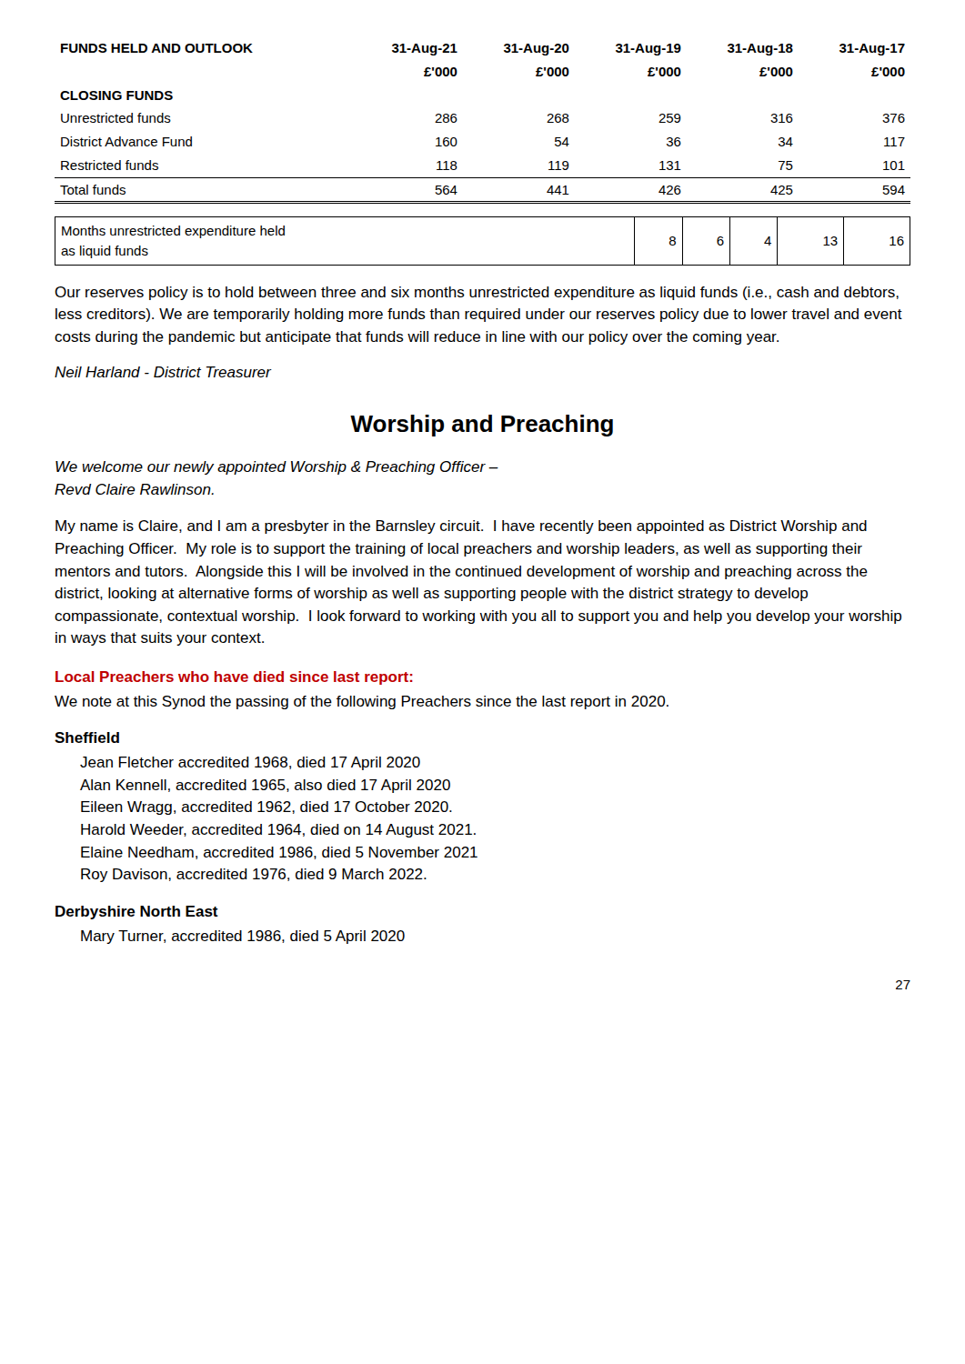| FUNDS HELD AND OUTLOOK | 31-Aug-21 | 31-Aug-20 | 31-Aug-19 | 31-Aug-18 | 31-Aug-17 |
| --- | --- | --- | --- | --- | --- |
| | £'000 | £'000 | £'000 | £'000 | £'000 |
| CLOSING FUNDS | | | | | |
| Unrestricted funds | 286 | 268 | 259 | 316 | 376 |
| District Advance Fund | 160 | 54 | 36 | 34 | 117 |
| Restricted funds | 118 | 119 | 131 | 75 | 101 |
| Total funds | 564 | 441 | 426 | 425 | 594 |
| Months unrestricted expenditure held as liquid funds | 8 | 6 | 4 | 13 | 16 |
Our reserves policy is to hold between three and six months unrestricted expenditure as liquid funds (i.e., cash and debtors, less creditors). We are temporarily holding more funds than required under our reserves policy due to lower travel and event costs during the pandemic but anticipate that funds will reduce in line with our policy over the coming year.
Neil Harland - District Treasurer
Worship and Preaching
We welcome our newly appointed Worship & Preaching Officer –
Revd Claire Rawlinson.
My name is Claire, and I am a presbyter in the Barnsley circuit. I have recently been appointed as District Worship and Preaching Officer. My role is to support the training of local preachers and worship leaders, as well as supporting their mentors and tutors. Alongside this I will be involved in the continued development of worship and preaching across the district, looking at alternative forms of worship as well as supporting people with the district strategy to develop compassionate, contextual worship. I look forward to working with you all to support you and help you develop your worship in ways that suits your context.
Local Preachers who have died since last report:
We note at this Synod the passing of the following Preachers since the last report in 2020.
Sheffield
Jean Fletcher accredited 1968, died 17 April 2020
Alan Kennell, accredited 1965, also died 17 April 2020
Eileen Wragg, accredited 1962, died 17 October 2020.
Harold Weeder, accredited 1964, died on 14 August 2021.
Elaine Needham, accredited 1986, died 5 November 2021
Roy Davison, accredited 1976, died 9 March 2022.
Derbyshire North East
Mary Turner, accredited 1986, died 5 April 2020
27